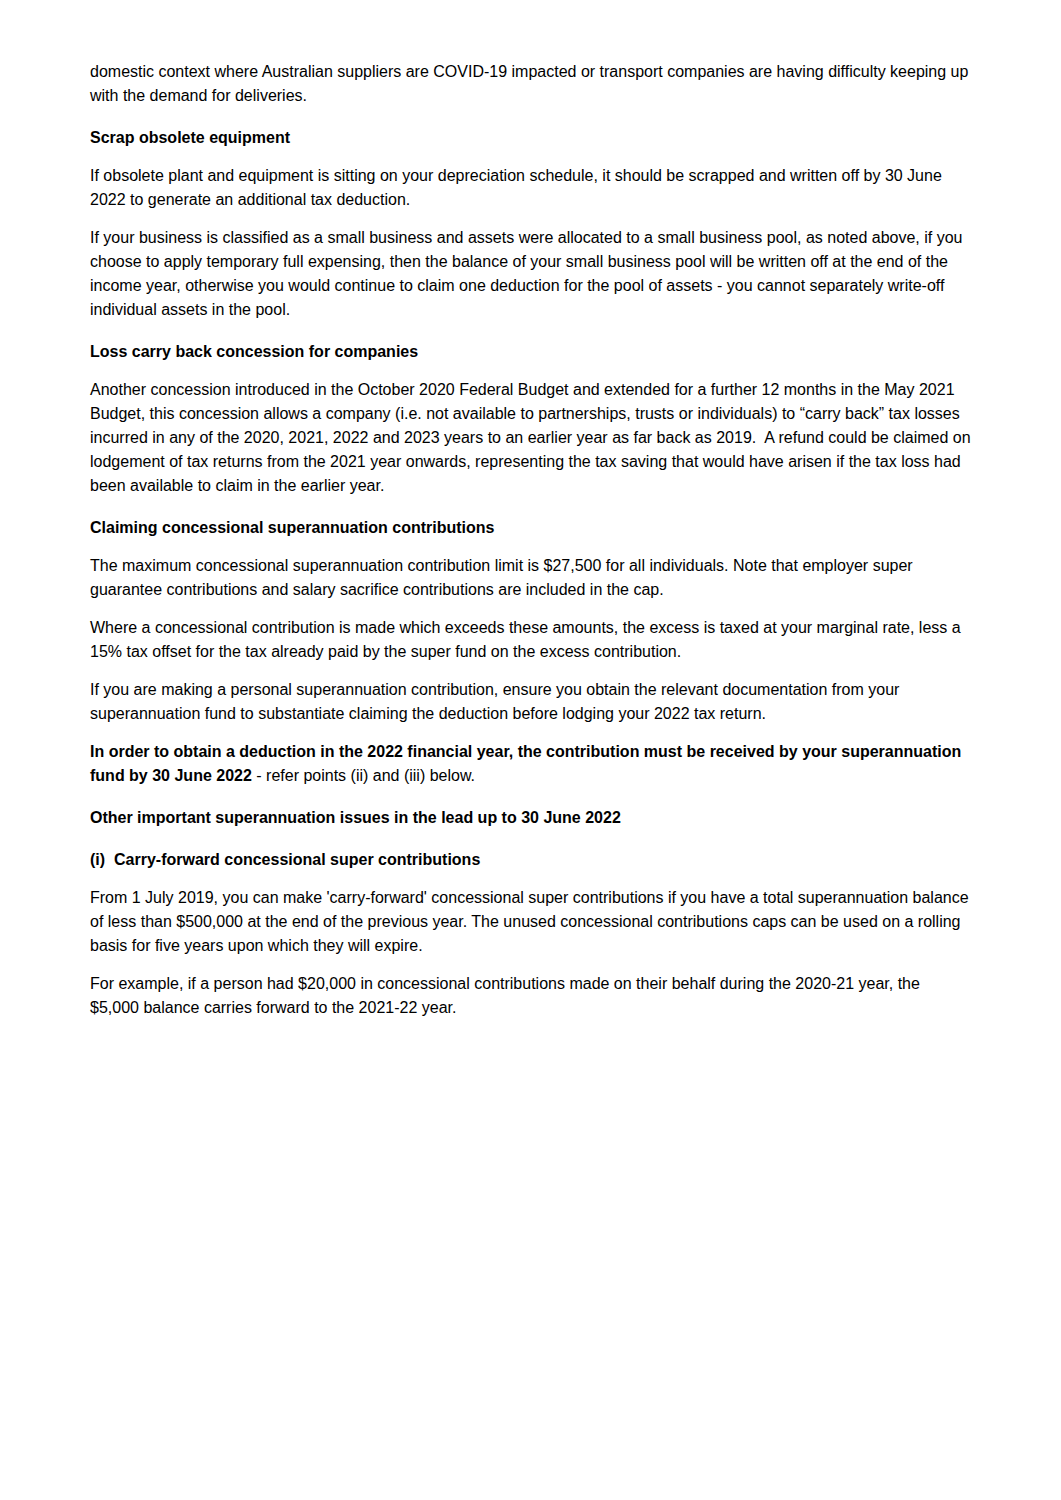domestic context where Australian suppliers are COVID-19 impacted or transport companies are having difficulty keeping up with the demand for deliveries.
Scrap obsolete equipment
If obsolete plant and equipment is sitting on your depreciation schedule, it should be scrapped and written off by 30 June 2022 to generate an additional tax deduction.
If your business is classified as a small business and assets were allocated to a small business pool, as noted above, if you choose to apply temporary full expensing, then the balance of your small business pool will be written off at the end of the income year, otherwise you would continue to claim one deduction for the pool of assets - you cannot separately write-off individual assets in the pool.
Loss carry back concession for companies
Another concession introduced in the October 2020 Federal Budget and extended for a further 12 months in the May 2021 Budget, this concession allows a company (i.e. not available to partnerships, trusts or individuals) to “carry back” tax losses incurred in any of the 2020, 2021, 2022 and 2023 years to an earlier year as far back as 2019. A refund could be claimed on lodgement of tax returns from the 2021 year onwards, representing the tax saving that would have arisen if the tax loss had been available to claim in the earlier year.
Claiming concessional superannuation contributions
The maximum concessional superannuation contribution limit is $27,500 for all individuals. Note that employer super guarantee contributions and salary sacrifice contributions are included in the cap.
Where a concessional contribution is made which exceeds these amounts, the excess is taxed at your marginal rate, less a 15% tax offset for the tax already paid by the super fund on the excess contribution.
If you are making a personal superannuation contribution, ensure you obtain the relevant documentation from your superannuation fund to substantiate claiming the deduction before lodging your 2022 tax return.
In order to obtain a deduction in the 2022 financial year, the contribution must be received by your superannuation fund by 30 June 2022 - refer points (ii) and (iii) below.
Other important superannuation issues in the lead up to 30 June 2022
(i) Carry-forward concessional super contributions
From 1 July 2019, you can make 'carry-forward' concessional super contributions if you have a total superannuation balance of less than $500,000 at the end of the previous year. The unused concessional contributions caps can be used on a rolling basis for five years upon which they will expire.
For example, if a person had $20,000 in concessional contributions made on their behalf during the 2020-21 year, the $5,000 balance carries forward to the 2021-22 year.